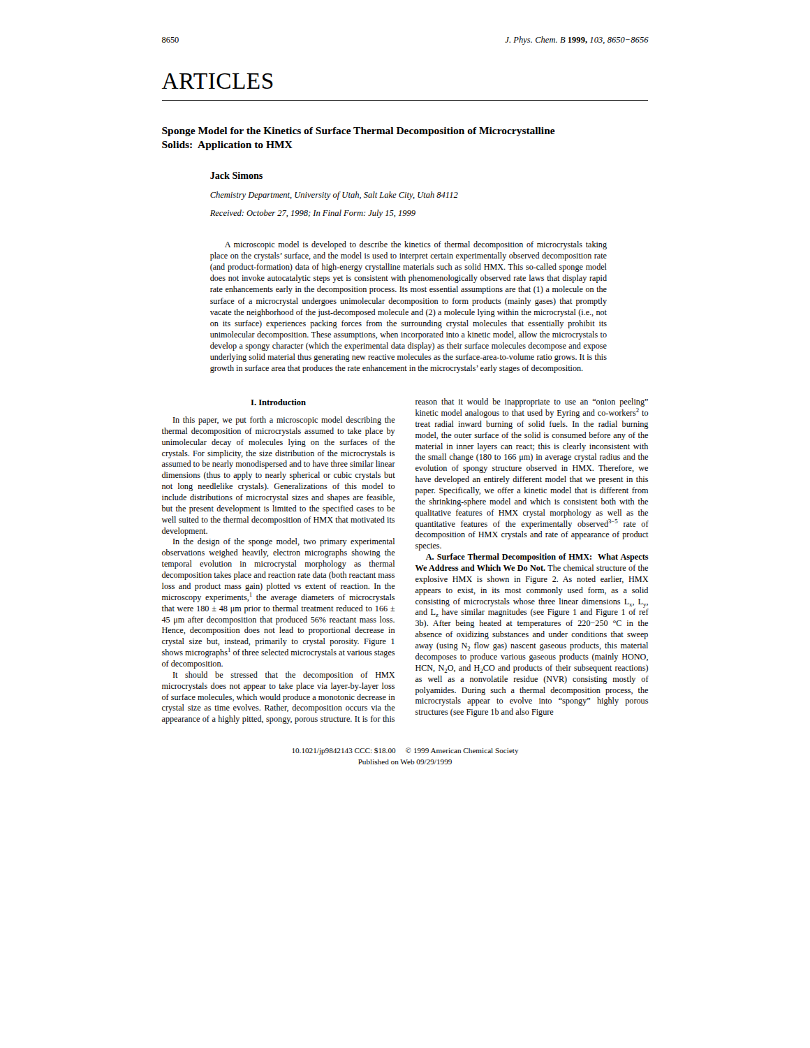8650 J. Phys. Chem. B 1999, 103, 8650−8656
ARTICLES
Sponge Model for the Kinetics of Surface Thermal Decomposition of Microcrystalline
Solids: Application to HMX
Jack Simons
Chemistry Department, University of Utah, Salt Lake City, Utah 84112
Received: October 27, 1998; In Final Form: July 15, 1999
A microscopic model is developed to describe the kinetics of thermal decomposition of microcrystals taking place on the crystals’ surface, and the model is used to interpret certain experimentally observed decomposition rate (and product-formation) data of high-energy crystalline materials such as solid HMX. This so-called sponge model does not invoke autocatalytic steps yet is consistent with phenomenologically observed rate laws that display rapid rate enhancements early in the decomposition process. Its most essential assumptions are that (1) a molecule on the surface of a microcrystal undergoes unimolecular decomposition to form products (mainly gases) that promptly vacate the neighborhood of the just-decomposed molecule and (2) a molecule lying within the microcrystal (i.e., not on its surface) experiences packing forces from the surrounding crystal molecules that essentially prohibit its unimolecular decomposition. These assumptions, when incorporated into a kinetic model, allow the microcrystals to develop a spongy character (which the experimental data display) as their surface molecules decompose and expose underlying solid material thus generating new reactive molecules as the surface-area-to-volume ratio grows. It is this growth in surface area that produces the rate enhancement in the microcrystals’ early stages of decomposition.
I. Introduction
In this paper, we put forth a microscopic model describing the thermal decomposition of microcrystals assumed to take place by unimolecular decay of molecules lying on the surfaces of the crystals. For simplicity, the size distribution of the microcrystals is assumed to be nearly monodispersed and to have three similar linear dimensions (thus to apply to nearly spherical or cubic crystals but not long needlelike crystals). Generalizations of this model to include distributions of microcrystal sizes and shapes are feasible, but the present development is limited to the specified cases to be well suited to the thermal decomposition of HMX that motivated its development.
In the design of the sponge model, two primary experimental observations weighed heavily, electron micrographs showing the temporal evolution in microcrystal morphology as thermal decomposition takes place and reaction rate data (both reactant mass loss and product mass gain) plotted vs extent of reaction. In the microscopy experiments,1 the average diameters of microcrystals that were 180 ± 48 μm prior to thermal treatment reduced to 166 ± 45 μm after decomposition that produced 56% reactant mass loss. Hence, decomposition does not lead to proportional decrease in crystal size but, instead, primarily to crystal porosity. Figure 1 shows micrographs1 of three selected microcrystals at various stages of decomposition.
It should be stressed that the decomposition of HMX microcrystals does not appear to take place via layer-by-layer loss of surface molecules, which would produce a monotonic decrease in crystal size as time evolves. Rather, decomposition occurs via the appearance of a highly pitted, spongy, porous structure. It is for this reason that it would be inappropriate to use an “onion peeling” kinetic model analogous to that used by Eyring and co-workers2 to treat radial inward burning of solid fuels. In the radial burning model, the outer surface of the solid is consumed before any of the material in inner layers can react; this is clearly inconsistent with the small change (180 to 166 μm) in average crystal radius and the evolution of spongy structure observed in HMX. Therefore, we have developed an entirely different model that we present in this paper. Specifically, we offer a kinetic model that is different from the shrinking-sphere model and which is consistent both with the qualitative features of HMX crystal morphology as well as the quantitative features of the experimentally observed3−5 rate of decomposition of HMX crystals and rate of appearance of product species.
A. Surface Thermal Decomposition of HMX: What Aspects We Address and Which We Do Not. The chemical structure of the explosive HMX is shown in Figure 2. As noted earlier, HMX appears to exist, in its most commonly used form, as a solid consisting of microcrystals whose three linear dimensions Lx, Ly, and Lz have similar magnitudes (see Figure 1 and Figure 1 of ref 3b). After being heated at temperatures of 220−250 °C in the absence of oxidizing substances and under conditions that sweep away (using N2 flow gas) nascent gaseous products, this material decomposes to produce various gaseous products (mainly HONO, HCN, N2O, and H2CO and products of their subsequent reactions) as well as a nonvolatile residue (NVR) consisting mostly of polyamides. During such a thermal decomposition process, the microcrystals appear to evolve into “spongy” highly porous structures (see Figure 1b and also Figure
10.1021/jp9842143 CCC: $18.00 © 1999 American Chemical Society
Published on Web 09/29/1999